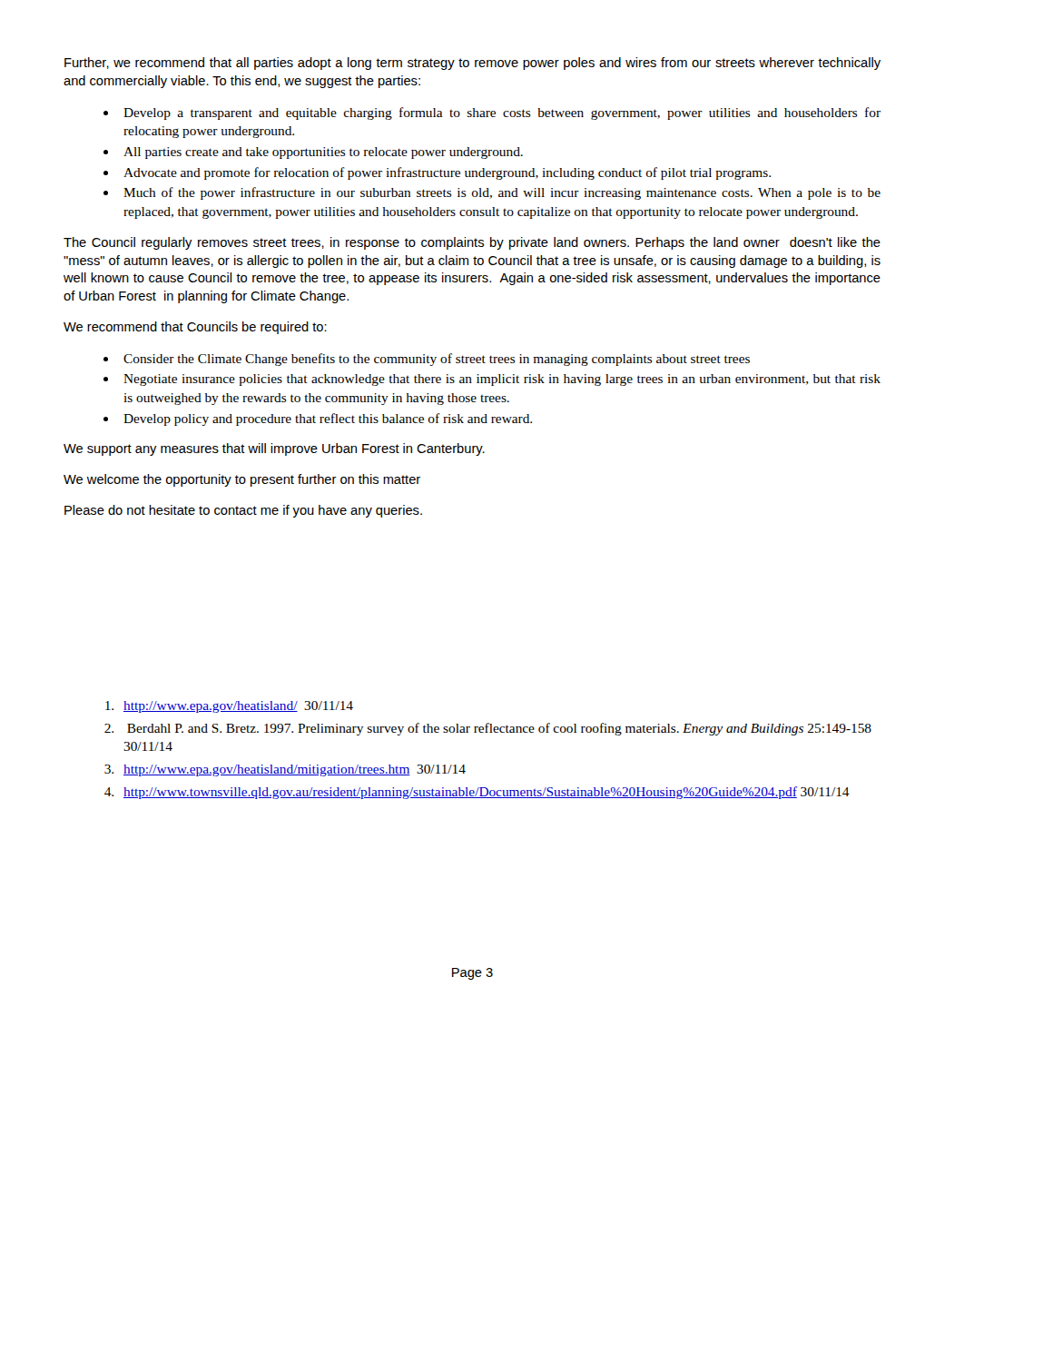Further, we recommend that all parties adopt a long term strategy to remove power poles and wires from our streets wherever technically and commercially viable. To this end, we suggest the parties:
Develop a transparent and equitable charging formula to share costs between government, power utilities and householders for relocating power underground.
All parties create and take opportunities to relocate power underground.
Advocate and promote for relocation of power infrastructure underground, including conduct of pilot trial programs.
Much of the power infrastructure in our suburban streets is old, and will incur increasing maintenance costs. When a pole is to be replaced, that government, power utilities and householders consult to capitalize on that opportunity to relocate power underground.
The Council regularly removes street trees, in response to complaints by private land owners. Perhaps the land owner doesn't like the "mess" of autumn leaves, or is allergic to pollen in the air, but a claim to Council that a tree is unsafe, or is causing damage to a building, is well known to cause Council to remove the tree, to appease its insurers. Again a one-sided risk assessment, undervalues the importance of Urban Forest in planning for Climate Change.
We recommend that Councils be required to:
Consider the Climate Change benefits to the community of street trees in managing complaints about street trees
Negotiate insurance policies that acknowledge that there is an implicit risk in having large trees in an urban environment, but that risk is outweighed by the rewards to the community in having those trees.
Develop policy and procedure that reflect this balance of risk and reward.
We support any measures that will improve Urban Forest in Canterbury.
We welcome the opportunity to present further on this matter
Please do not hesitate to contact me if you have any queries.
http://www.epa.gov/heatisland/ 30/11/14
Berdahl P. and S. Bretz. 1997. Preliminary survey of the solar reflectance of cool roofing materials. Energy and Buildings 25:149-158 30/11/14
http://www.epa.gov/heatisland/mitigation/trees.htm 30/11/14
http://www.townsville.qld.gov.au/resident/planning/sustainable/Documents/Sustainable%20Housing%20Guide%204.pdf 30/11/14
Page 3